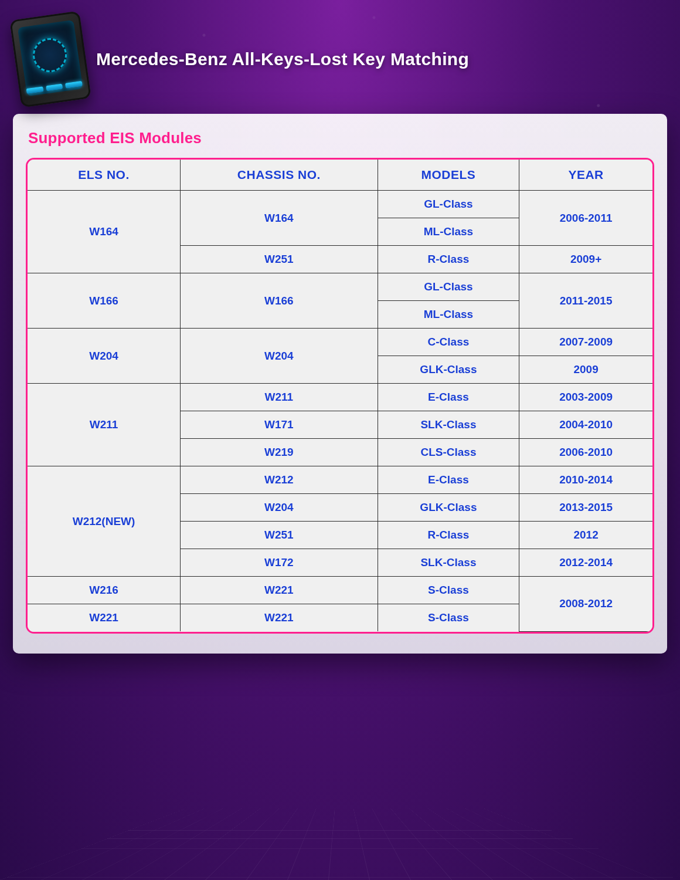Mercedes-Benz All-Keys-Lost Key Matching
Supported EIS Modules
| ELS NO. | CHASSIS NO. | MODELS | YEAR |
| --- | --- | --- | --- |
| W164 | W164 | GL-Class | 2006-2011 |
| ML-Class |
| W251 | R-Class | 2009+ |
| W166 | W166 | GL-Class | 2011-2015 |
| ML-Class |
| W204 | W204 | C-Class | 2007-2009 |
| GLK-Class | 2009 |
| W211 | W211 | E-Class | 2003-2009 |
| W171 | SLK-Class | 2004-2010 |
| W219 | CLS-Class | 2006-2010 |
| W212(NEW) | W212 | E-Class | 2010-2014 |
| W204 | GLK-Class | 2013-2015 |
| W251 | R-Class | 2012 |
| W172 | SLK-Class | 2012-2014 |
| W216 | W221 | S-Class | 2008-2012 |
| W221 | W221 | S-Class |